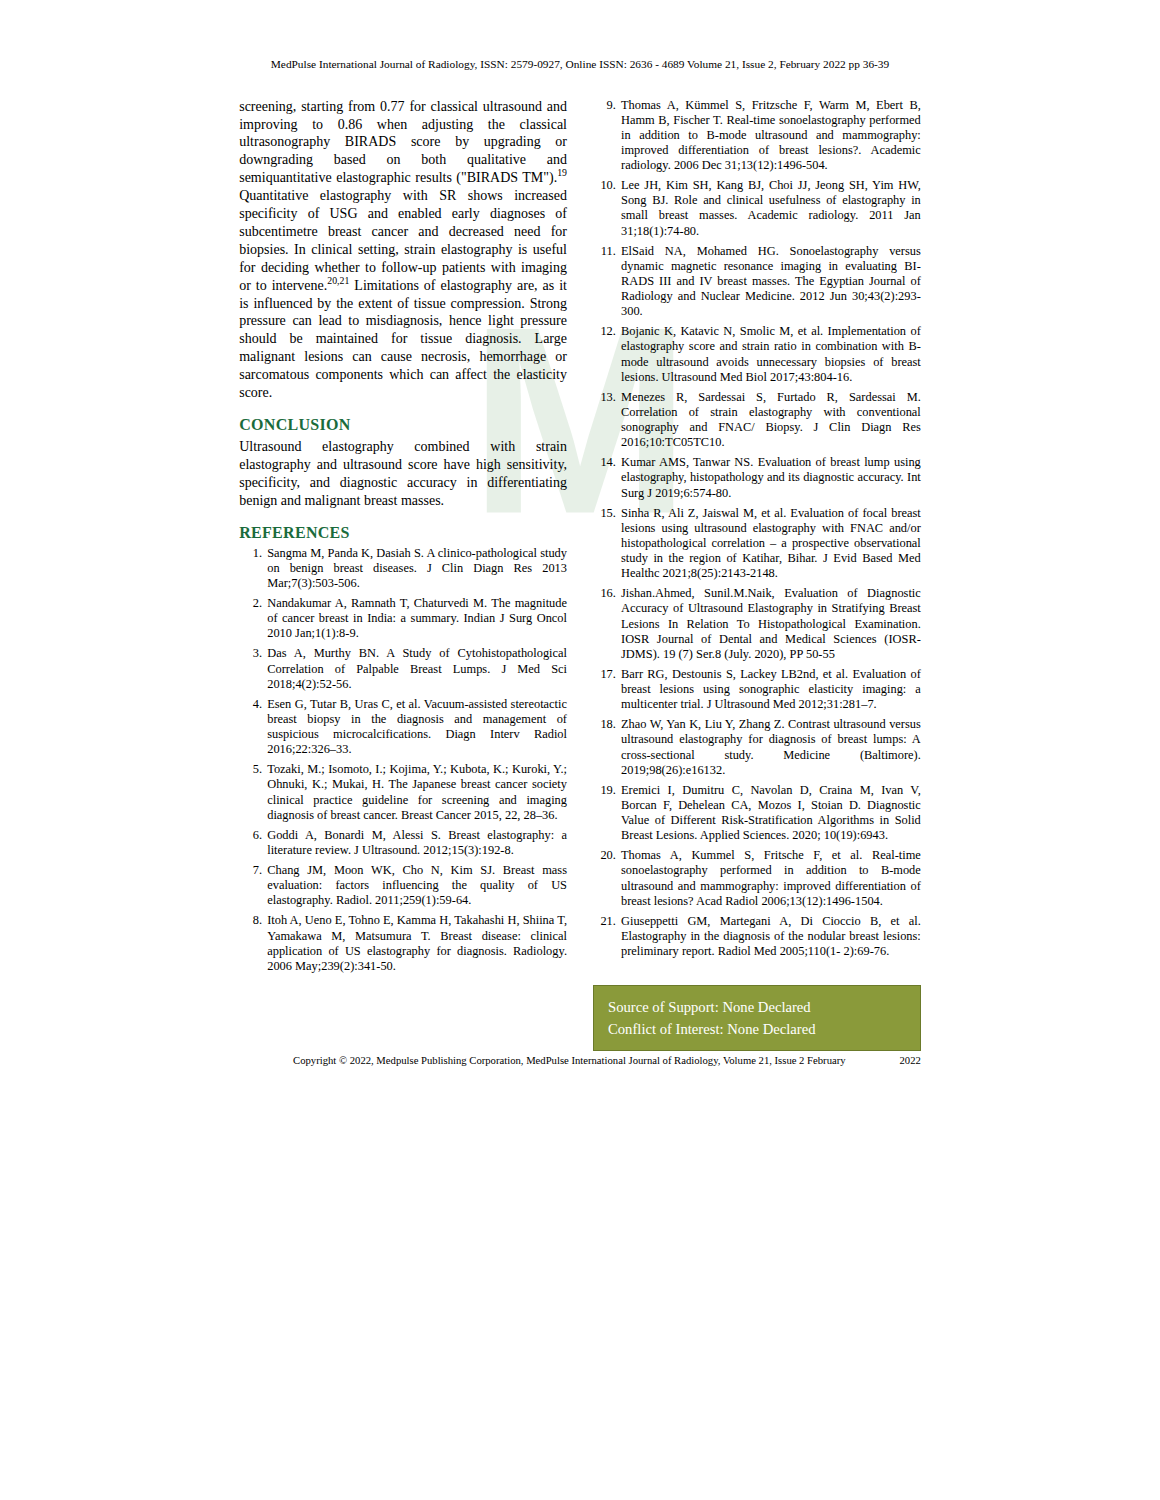M
MedPulse International Journal of Radiology, ISSN: 2579-0927, Online ISSN: 2636 - 4689 Volume 21, Issue 2, February 2022 pp 36-39
screening, starting from 0.77 for classical ultrasound and improving to 0.86 when adjusting the classical ultrasonography BIRADS score by upgrading or downgrading based on both qualitative and semiquantitative elastographic results ("BIRADS TM").19 Quantitative elastography with SR shows increased specificity of USG and enabled early diagnoses of subcentimetre breast cancer and decreased need for biopsies. In clinical setting, strain elastography is useful for deciding whether to follow-up patients with imaging or to intervene.20,21 Limitations of elastography are, as it is influenced by the extent of tissue compression. Strong pressure can lead to misdiagnosis, hence light pressure should be maintained for tissue diagnosis. Large malignant lesions can cause necrosis, hemorrhage or sarcomatous components which can affect the elasticity score.
CONCLUSION
Ultrasound elastography combined with strain elastography and ultrasound score have high sensitivity, specificity, and diagnostic accuracy in differentiating benign and malignant breast masses.
REFERENCES
Sangma M, Panda K, Dasiah S. A clinico-pathological study on benign breast diseases. J Clin Diagn Res 2013 Mar;7(3):503-506.
Nandakumar A, Ramnath T, Chaturvedi M. The magnitude of cancer breast in India: a summary. Indian J Surg Oncol 2010 Jan;1(1):8-9.
Das A, Murthy BN. A Study of Cytohistopathological Correlation of Palpable Breast Lumps. J Med Sci 2018;4(2):52-56.
Esen G, Tutar B, Uras C, et al. Vacuum-assisted stereotactic breast biopsy in the diagnosis and management of suspicious microcalcifications. Diagn Interv Radiol 2016;22:326–33.
Tozaki, M.; Isomoto, I.; Kojima, Y.; Kubota, K.; Kuroki, Y.; Ohnuki, K.; Mukai, H. The Japanese breast cancer society clinical practice guideline for screening and imaging diagnosis of breast cancer. Breast Cancer 2015, 22, 28–36.
Goddi A, Bonardi M, Alessi S. Breast elastography: a literature review. J Ultrasound. 2012;15(3):192-8.
Chang JM, Moon WK, Cho N, Kim SJ. Breast mass evaluation: factors influencing the quality of US elastography. Radiol. 2011;259(1):59-64.
Itoh A, Ueno E, Tohno E, Kamma H, Takahashi H, Shiina T, Yamakawa M, Matsumura T. Breast disease: clinical application of US elastography for diagnosis. Radiology. 2006 May;239(2):341-50.
Thomas A, Kümmel S, Fritzsche F, Warm M, Ebert B, Hamm B, Fischer T. Real-time sonoelastography performed in addition to B-mode ultrasound and mammography: improved differentiation of breast lesions?. Academic radiology. 2006 Dec 31;13(12):1496-504.
Lee JH, Kim SH, Kang BJ, Choi JJ, Jeong SH, Yim HW, Song BJ. Role and clinical usefulness of elastography in small breast masses. Academic radiology. 2011 Jan 31;18(1):74-80.
ElSaid NA, Mohamed HG. Sonoelastography versus dynamic magnetic resonance imaging in evaluating BI-RADS III and IV breast masses. The Egyptian Journal of Radiology and Nuclear Medicine. 2012 Jun 30;43(2):293-300.
Bojanic K, Katavic N, Smolic M, et al. Implementation of elastography score and strain ratio in combination with B-mode ultrasound avoids unnecessary biopsies of breast lesions. Ultrasound Med Biol 2017;43:804-16.
Menezes R, Sardessai S, Furtado R, Sardessai M. Correlation of strain elastography with conventional sonography and FNAC/ Biopsy. J Clin Diagn Res 2016;10:TC05TC10.
Kumar AMS, Tanwar NS. Evaluation of breast lump using elastography, histopathology and its diagnostic accuracy. Int Surg J 2019;6:574-80.
Sinha R, Ali Z, Jaiswal M, et al. Evaluation of focal breast lesions using ultrasound elastography with FNAC and/or histopathological correlation – a prospective observational study in the region of Katihar, Bihar. J Evid Based Med Healthc 2021;8(25):2143-2148.
Jishan.Ahmed, Sunil.M.Naik, Evaluation of Diagnostic Accuracy of Ultrasound Elastography in Stratifying Breast Lesions In Relation To Histopathological Examination. IOSR Journal of Dental and Medical Sciences (IOSR-JDMS). 19 (7) Ser.8 (July. 2020), PP 50-55
Barr RG, Destounis S, Lackey LB2nd, et al. Evaluation of breast lesions using sonographic elasticity imaging: a multicenter trial. J Ultrasound Med 2012;31:281–7.
Zhao W, Yan K, Liu Y, Zhang Z. Contrast ultrasound versus ultrasound elastography for diagnosis of breast lumps: A cross-sectional study. Medicine (Baltimore). 2019;98(26):e16132.
Eremici I, Dumitru C, Navolan D, Craina M, Ivan V, Borcan F, Dehelean CA, Mozos I, Stoian D. Diagnostic Value of Different Risk-Stratification Algorithms in Solid Breast Lesions. Applied Sciences. 2020; 10(19):6943.
Thomas A, Kummel S, Fritsche F, et al. Real-time sonoelastography performed in addition to B-mode ultrasound and mammography: improved differentiation of breast lesions? Acad Radiol 2006;13(12):1496-1504.
Giuseppetti GM, Martegani A, Di Cioccio B, et al. Elastography in the diagnosis of the nodular breast lesions: preliminary report. Radiol Med 2005;110(1- 2):69-76.
Source of Support: None Declared
Conflict of Interest: None Declared
Copyright © 2022, Medpulse Publishing Corporation, MedPulse International Journal of Radiology, Volume 21, Issue 2 February2022